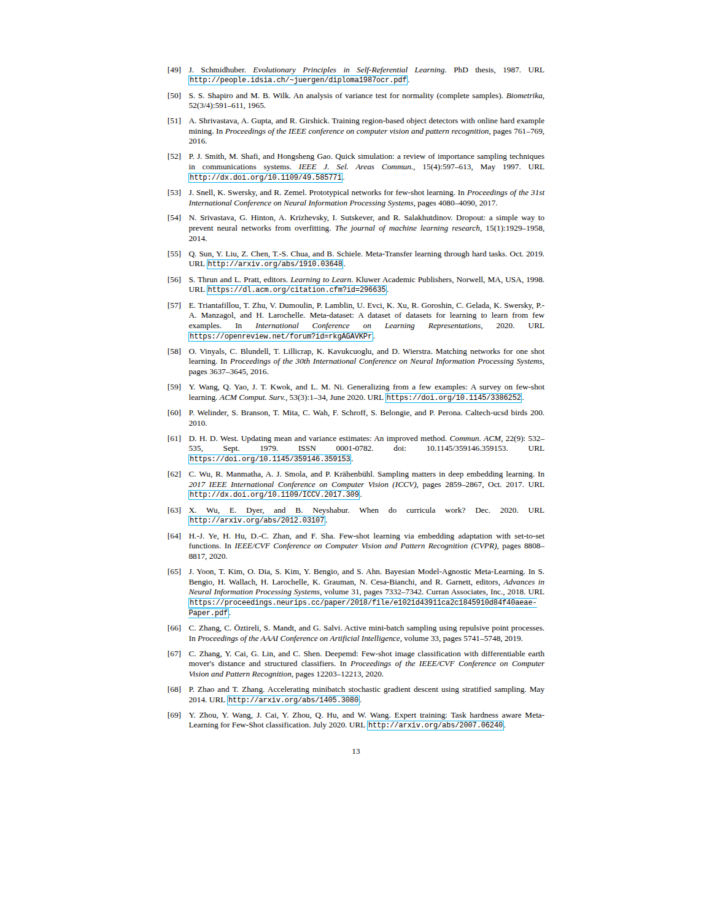[49] J. Schmidhuber. Evolutionary Principles in Self-Referential Learning. PhD thesis, 1987. URL http://people.idsia.ch/~juergen/diploma1987ocr.pdf.
[50] S. S. Shapiro and M. B. Wilk. An analysis of variance test for normality (complete samples). Biometrika, 52(3/4):591–611, 1965.
[51] A. Shrivastava, A. Gupta, and R. Girshick. Training region-based object detectors with online hard example mining. In Proceedings of the IEEE conference on computer vision and pattern recognition, pages 761–769, 2016.
[52] P. J. Smith, M. Shafi, and Hongsheng Gao. Quick simulation: a review of importance sampling techniques in communications systems. IEEE J. Sel. Areas Commun., 15(4):597–613, May 1997. URL http://dx.doi.org/10.1109/49.585771.
[53] J. Snell, K. Swersky, and R. Zemel. Prototypical networks for few-shot learning. In Proceedings of the 31st International Conference on Neural Information Processing Systems, pages 4080–4090, 2017.
[54] N. Srivastava, G. Hinton, A. Krizhevsky, I. Sutskever, and R. Salakhutdinov. Dropout: a simple way to prevent neural networks from overfitting. The journal of machine learning research, 15(1):1929–1958, 2014.
[55] Q. Sun, Y. Liu, Z. Chen, T.-S. Chua, and B. Schiele. Meta-Transfer learning through hard tasks. Oct. 2019. URL http://arxiv.org/abs/1910.03648.
[56] S. Thrun and L. Pratt, editors. Learning to Learn. Kluwer Academic Publishers, Norwell, MA, USA, 1998. URL https://dl.acm.org/citation.cfm?id=296635.
[57] E. Triantafillou, T. Zhu, V. Dumoulin, P. Lamblin, U. Evci, K. Xu, R. Goroshin, C. Gelada, K. Swersky, P.-A. Manzagol, and H. Larochelle. Meta-dataset: A dataset of datasets for learning to learn from few examples. In International Conference on Learning Representations, 2020. URL https://openreview.net/forum?id=rkgAGAVKPr.
[58] O. Vinyals, C. Blundell, T. Lillicrap, K. Kavukcuoglu, and D. Wierstra. Matching networks for one shot learning. In Proceedings of the 30th International Conference on Neural Information Processing Systems, pages 3637–3645, 2016.
[59] Y. Wang, Q. Yao, J. T. Kwok, and L. M. Ni. Generalizing from a few examples: A survey on few-shot learning. ACM Comput. Surv., 53(3):1–34, June 2020. URL https://doi.org/10.1145/3386252.
[60] P. Welinder, S. Branson, T. Mita, C. Wah, F. Schroff, S. Belongie, and P. Perona. Caltech-ucsd birds 200. 2010.
[61] D. H. D. West. Updating mean and variance estimates: An improved method. Commun. ACM, 22(9): 532–535, Sept. 1979. ISSN 0001-0782. doi: 10.1145/359146.359153. URL https://doi.org/10.1145/359146.359153.
[62] C. Wu, R. Manmatha, A. J. Smola, and P. Krähenbühl. Sampling matters in deep embedding learning. In 2017 IEEE International Conference on Computer Vision (ICCV), pages 2859–2867, Oct. 2017. URL http://dx.doi.org/10.1109/ICCV.2017.309.
[63] X. Wu, E. Dyer, and B. Neyshabur. When do curricula work? Dec. 2020. URL http://arxiv.org/abs/2012.03107.
[64] H.-J. Ye, H. Hu, D.-C. Zhan, and F. Sha. Few-shot learning via embedding adaptation with set-to-set functions. In IEEE/CVF Conference on Computer Vision and Pattern Recognition (CVPR), pages 8808–8817, 2020.
[65] J. Yoon, T. Kim, O. Dia, S. Kim, Y. Bengio, and S. Ahn. Bayesian Model-Agnostic Meta-Learning. In S. Bengio, H. Wallach, H. Larochelle, K. Grauman, N. Cesa-Bianchi, and R. Garnett, editors, Advances in Neural Information Processing Systems, volume 31, pages 7332–7342. Curran Associates, Inc., 2018. URL https://proceedings.neurips.cc/paper/2018/file/e1021d43911ca2c1845910d84f40aeae-Paper.pdf.
[66] C. Zhang, C. Öztireli, S. Mandt, and G. Salvi. Active mini-batch sampling using repulsive point processes. In Proceedings of the AAAI Conference on Artificial Intelligence, volume 33, pages 5741–5748, 2019.
[67] C. Zhang, Y. Cai, G. Lin, and C. Shen. Deepemd: Few-shot image classification with differentiable earth mover's distance and structured classifiers. In Proceedings of the IEEE/CVF Conference on Computer Vision and Pattern Recognition, pages 12203–12213, 2020.
[68] P. Zhao and T. Zhang. Accelerating minibatch stochastic gradient descent using stratified sampling. May 2014. URL http://arxiv.org/abs/1405.3080.
[69] Y. Zhou, Y. Wang, J. Cai, Y. Zhou, Q. Hu, and W. Wang. Expert training: Task hardness aware Meta-Learning for Few-Shot classification. July 2020. URL http://arxiv.org/abs/2007.06240.
13